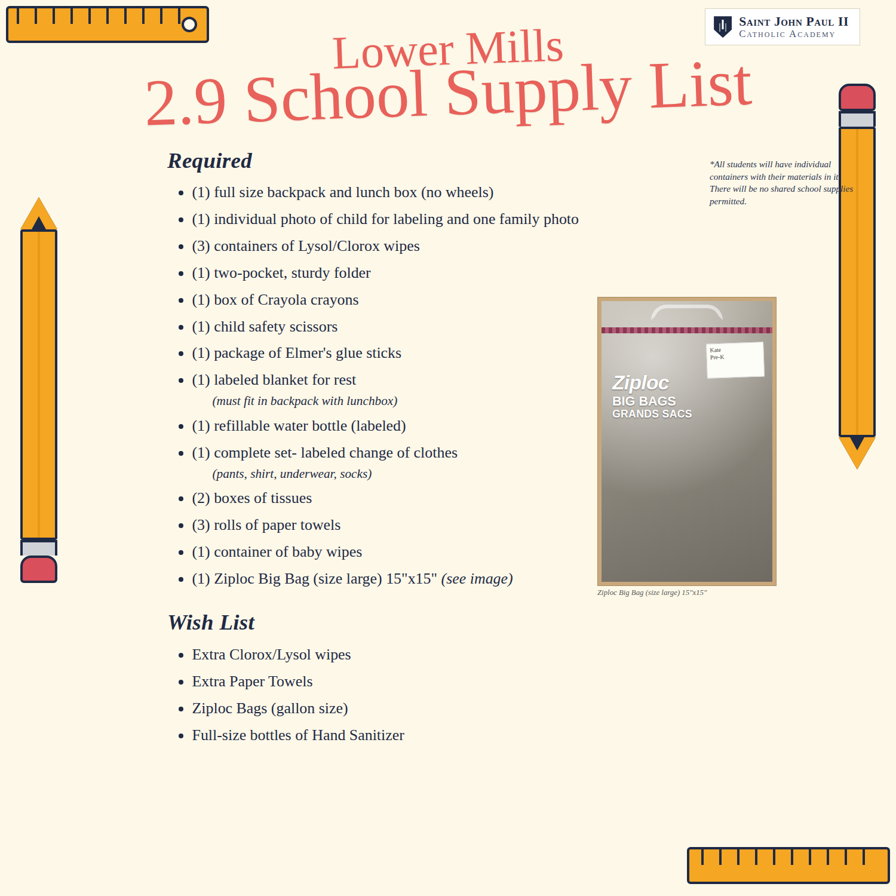Saint John Paul II Catholic Academy
Lower Mills 2.9 School Supply List
*All students will have individual containers with their materials in it. There will be no shared school supplies permitted.
Required
(1) full size backpack and lunch box (no wheels)
(1) individual photo of child for labeling and one family photo
(3) containers of Lysol/Clorox wipes
(1) two-pocket, sturdy folder
(1) box of Crayola crayons
(1) child safety scissors
(1) package of Elmer's glue sticks
(1) labeled blanket for rest (must fit in backpack with lunchbox)
(1) refillable water bottle (labeled)
(1) complete set- labeled change of clothes (pants, shirt, underwear, socks)
(2) boxes of tissues
(3) rolls of paper towels
(1) container of baby wipes
(1) Ziploc Big Bag (size large) 15"x15" (see image)
Ziploc BIG BAGS GRANDS SACS
Kate
Pre-K
Ziploc Big Bag (size large) 15"x15"
Wish List
Extra Clorox/Lysol wipes
Extra Paper Towels
Ziploc Bags (gallon size)
Full-size bottles of Hand Sanitizer